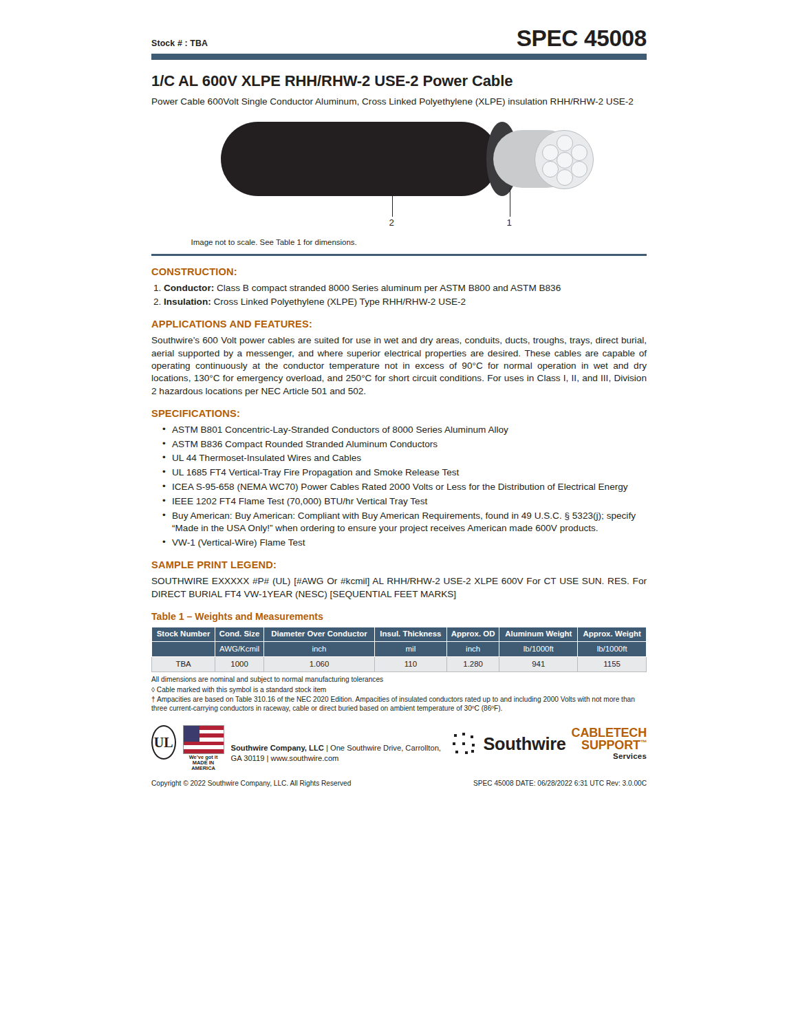Stock # : TBA
SPEC 45008
1/C AL 600V XLPE RHH/RHW-2 USE-2 Power Cable
Power Cable 600Volt Single Conductor Aluminum, Cross Linked Polyethylene (XLPE) insulation RHH/RHW-2 USE-2
2
1
Image not to scale. See Table 1 for dimensions.
CONSTRUCTION:
Conductor: Class B compact stranded 8000 Series aluminum per ASTM B800 and ASTM B836
Insulation: Cross Linked Polyethylene (XLPE) Type RHH/RHW-2 USE-2
APPLICATIONS AND FEATURES:
Southwire’s 600 Volt power cables are suited for use in wet and dry areas, conduits, ducts, troughs, trays, direct burial, aerial supported by a messenger, and where superior electrical properties are desired. These cables are capable of operating continuously at the conductor temperature not in excess of 90°C for normal operation in wet and dry locations, 130°C for emergency overload, and 250°C for short circuit conditions. For uses in Class I, II, and III, Division 2 hazardous locations per NEC Article 501 and 502.
SPECIFICATIONS:
ASTM B801 Concentric-Lay-Stranded Conductors of 8000 Series Aluminum Alloy
ASTM B836 Compact Rounded Stranded Aluminum Conductors
UL 44 Thermoset-Insulated Wires and Cables
UL 1685 FT4 Vertical-Tray Fire Propagation and Smoke Release Test
ICEA S-95-658 (NEMA WC70) Power Cables Rated 2000 Volts or Less for the Distribution of Electrical Energy
IEEE 1202 FT4 Flame Test (70,000) BTU/hr Vertical Tray Test
Buy American: Buy American: Compliant with Buy American Requirements, found in 49 U.S.C. § 5323(j); specify “Made in the USA Only!” when ordering to ensure your project receives American made 600V products.
VW-1 (Vertical-Wire) Flame Test
SAMPLE PRINT LEGEND:
SOUTHWIRE EXXXXX #P# (UL) [#AWG Or #kcmil] AL RHH/RHW-2 USE-2 XLPE 600V For CT USE SUN. RES. For DIRECT BURIAL FT4 VW-1YEAR (NESC) [SEQUENTIAL FEET MARKS]
Table 1 – Weights and Measurements
| Stock Number | Cond. Size | Diameter Over Conductor | Insul. Thickness | Approx. OD | Aluminum Weight | Approx. Weight |
| --- | --- | --- | --- | --- | --- | --- |
| | AWG/Kcmil | inch | mil | inch | lb/1000ft | lb/1000ft |
| TBA | 1000 | 1.060 | 110 | 1.280 | 941 | 1155 |
All dimensions are nominal and subject to normal manufacturing tolerances
◊ Cable marked with this symbol is a standard stock item
† Ampacities are based on Table 310.16 of the NEC 2020 Edition. Ampacities of insulated conductors rated up to and including 2000 Volts with not more than three current-carrying conductors in raceway, cable or direct buried based on ambient temperature of 30ºC (86ºF).
UL
We’ve got it
MADE IN AMERICA
Southwire Company, LLC | One Southwire Drive, Carrollton, GA 30119 | www.southwire.com
Southwire
CABLETECH
SUPPORT™
Services
Copyright © 2022 Southwire Company, LLC. All Rights Reserved
SPEC 45008 DATE: 06/28/2022 6:31 UTC Rev: 3.0.00C